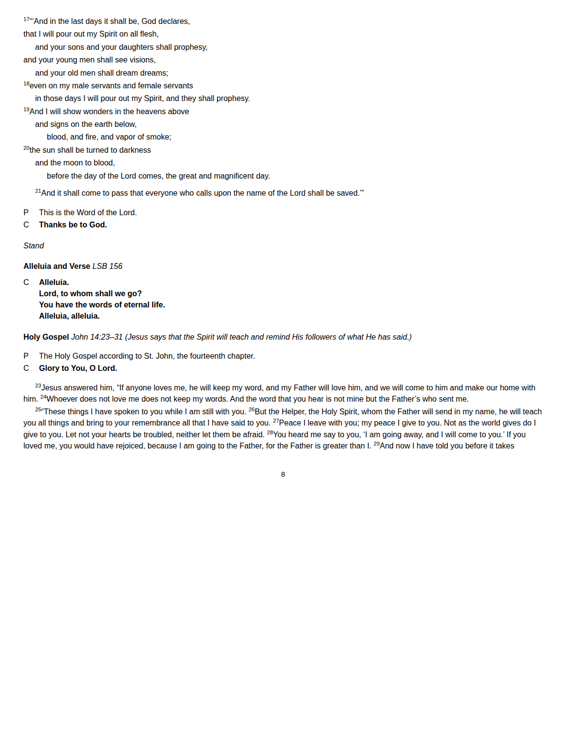17“‘And in the last days it shall be, God declares,
that I will pour out my Spirit on all flesh,
and your sons and your daughters shall prophesy,
and your young men shall see visions,
and your old men shall dream dreams;
18even on my male servants and female servants
in those days I will pour out my Spirit, and they shall prophesy.
19And I will show wonders in the heavens above
and signs on the earth below,
blood, and fire, and vapor of smoke;
20the sun shall be turned to darkness
and the moon to blood,
before the day of the Lord comes, the great and magnificent day.
21And it shall come to pass that everyone who calls upon the name of the Lord shall be saved.’”
PThis is the Word of the Lord.
CThanks be to God.
Stand
Alleluia and Verse LSB 156
C Alleluia.
Lord, to whom shall we go?
You have the words of eternal life.
Alleluia, alleluia.
Holy Gospel John 14:23–31 (Jesus says that the Spirit will teach and remind His followers of what He has said.)
PThe Holy Gospel according to St. John, the fourteenth chapter.
CGlory to You, O Lord.
23Jesus answered him, “If anyone loves me, he will keep my word, and my Father will love him, and we will come to him and make our home with him. 24Whoever does not love me does not keep my words. And the word that you hear is not mine but the Father’s who sent me.
25“These things I have spoken to you while I am still with you. 26But the Helper, the Holy Spirit, whom the Father will send in my name, he will teach you all things and bring to your remembrance all that I have said to you. 27Peace I leave with you; my peace I give to you. Not as the world gives do I give to you. Let not your hearts be troubled, neither let them be afraid. 28You heard me say to you, ‘I am going away, and I will come to you.’ If you loved me, you would have rejoiced, because I am going to the Father, for the Father is greater than I. 29And now I have told you before it takes
8